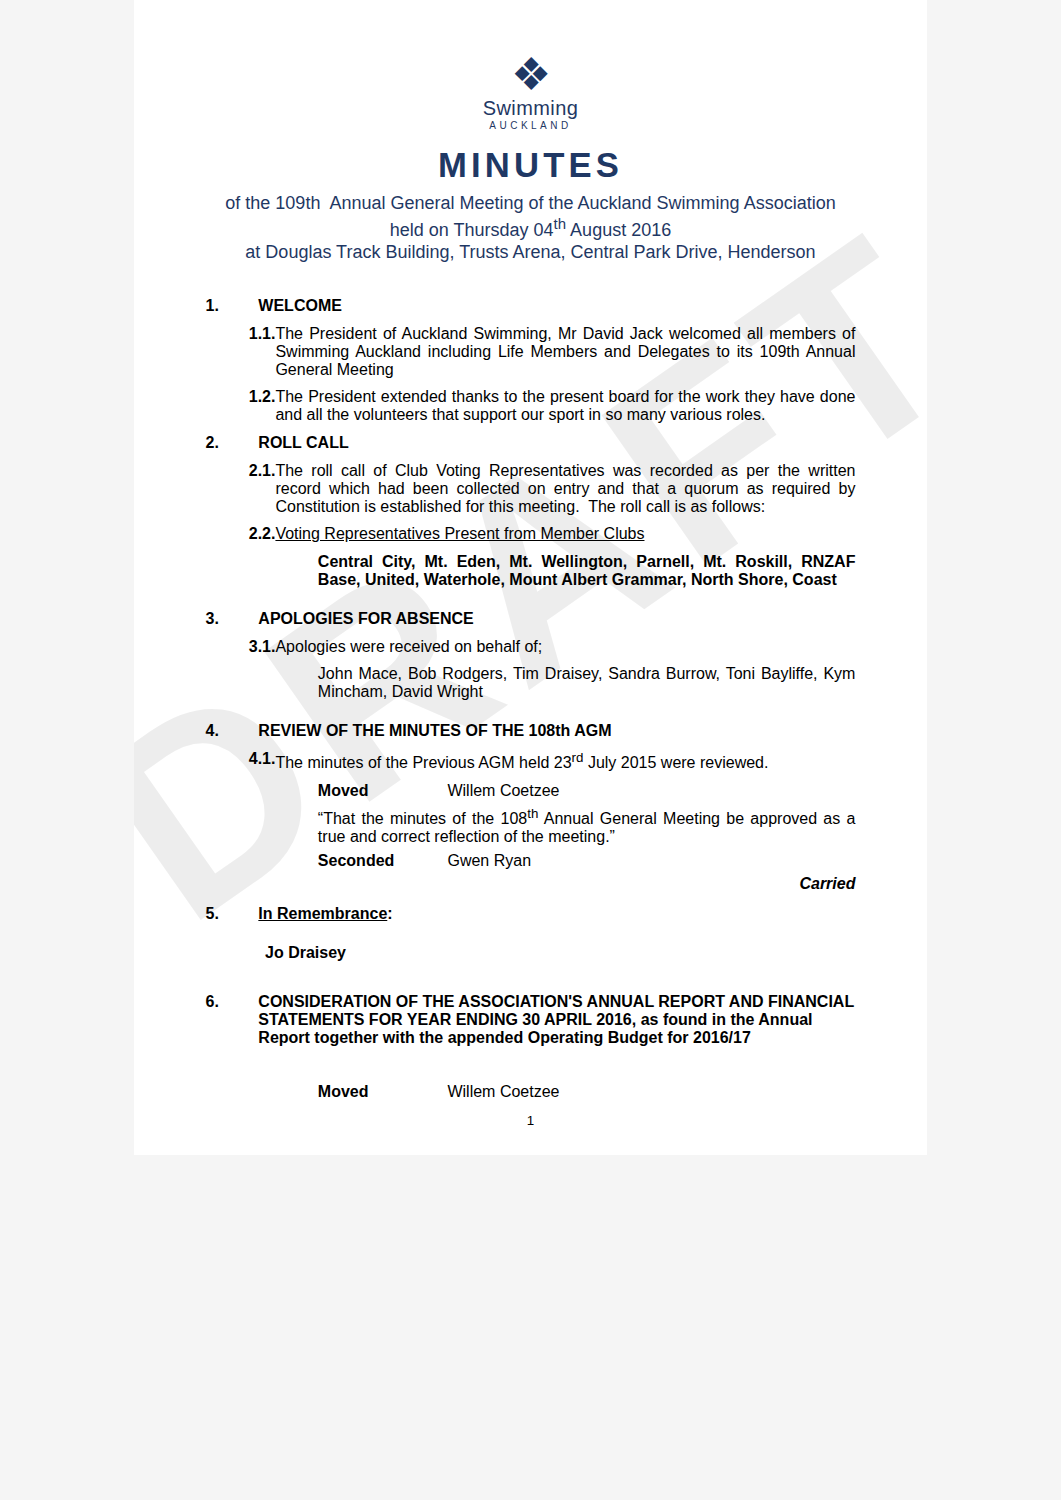DRAFT
❖ Swimming AUCKLAND
MINUTES
of the 109th Annual General Meeting of the Auckland Swimming Association
held on Thursday 04th August 2016
at Douglas Track Building, Trusts Arena, Central Park Drive, Henderson
1.
WELCOME
1.1.
The President of Auckland Swimming, Mr David Jack welcomed all members of Swimming Auckland including Life Members and Delegates to its 109th Annual General Meeting
1.2.
The President extended thanks to the present board for the work they have done and all the volunteers that support our sport in so many various roles.
2.
ROLL CALL
2.1.
The roll call of Club Voting Representatives was recorded as per the written record which had been collected on entry and that a quorum as required by Constitution is established for this meeting. The roll call is as follows:
2.2.
Voting Representatives Present from Member Clubs
Central City, Mt. Eden, Mt. Wellington, Parnell, Mt. Roskill, RNZAF Base, United, Waterhole, Mount Albert Grammar, North Shore, Coast
3.
APOLOGIES FOR ABSENCE
3.1.
Apologies were received on behalf of;
John Mace, Bob Rodgers, Tim Draisey, Sandra Burrow, Toni Bayliffe, Kym Mincham, David Wright
4.
REVIEW OF THE MINUTES OF THE 108th AGM
4.1.
The minutes of the Previous AGM held 23rd July 2015 were reviewed.
Moved
Willem Coetzee
“That the minutes of the 108th Annual General Meeting be approved as a true and correct reflection of the meeting.”
Seconded
Gwen Ryan
Carried
5.
In Remembrance:
Jo Draisey
6.
CONSIDERATION OF THE ASSOCIATION'S ANNUAL REPORT AND FINANCIAL STATEMENTS FOR YEAR ENDING 30 APRIL 2016, as found in the Annual Report together with the appended Operating Budget for 2016/17
Moved
Willem Coetzee
1